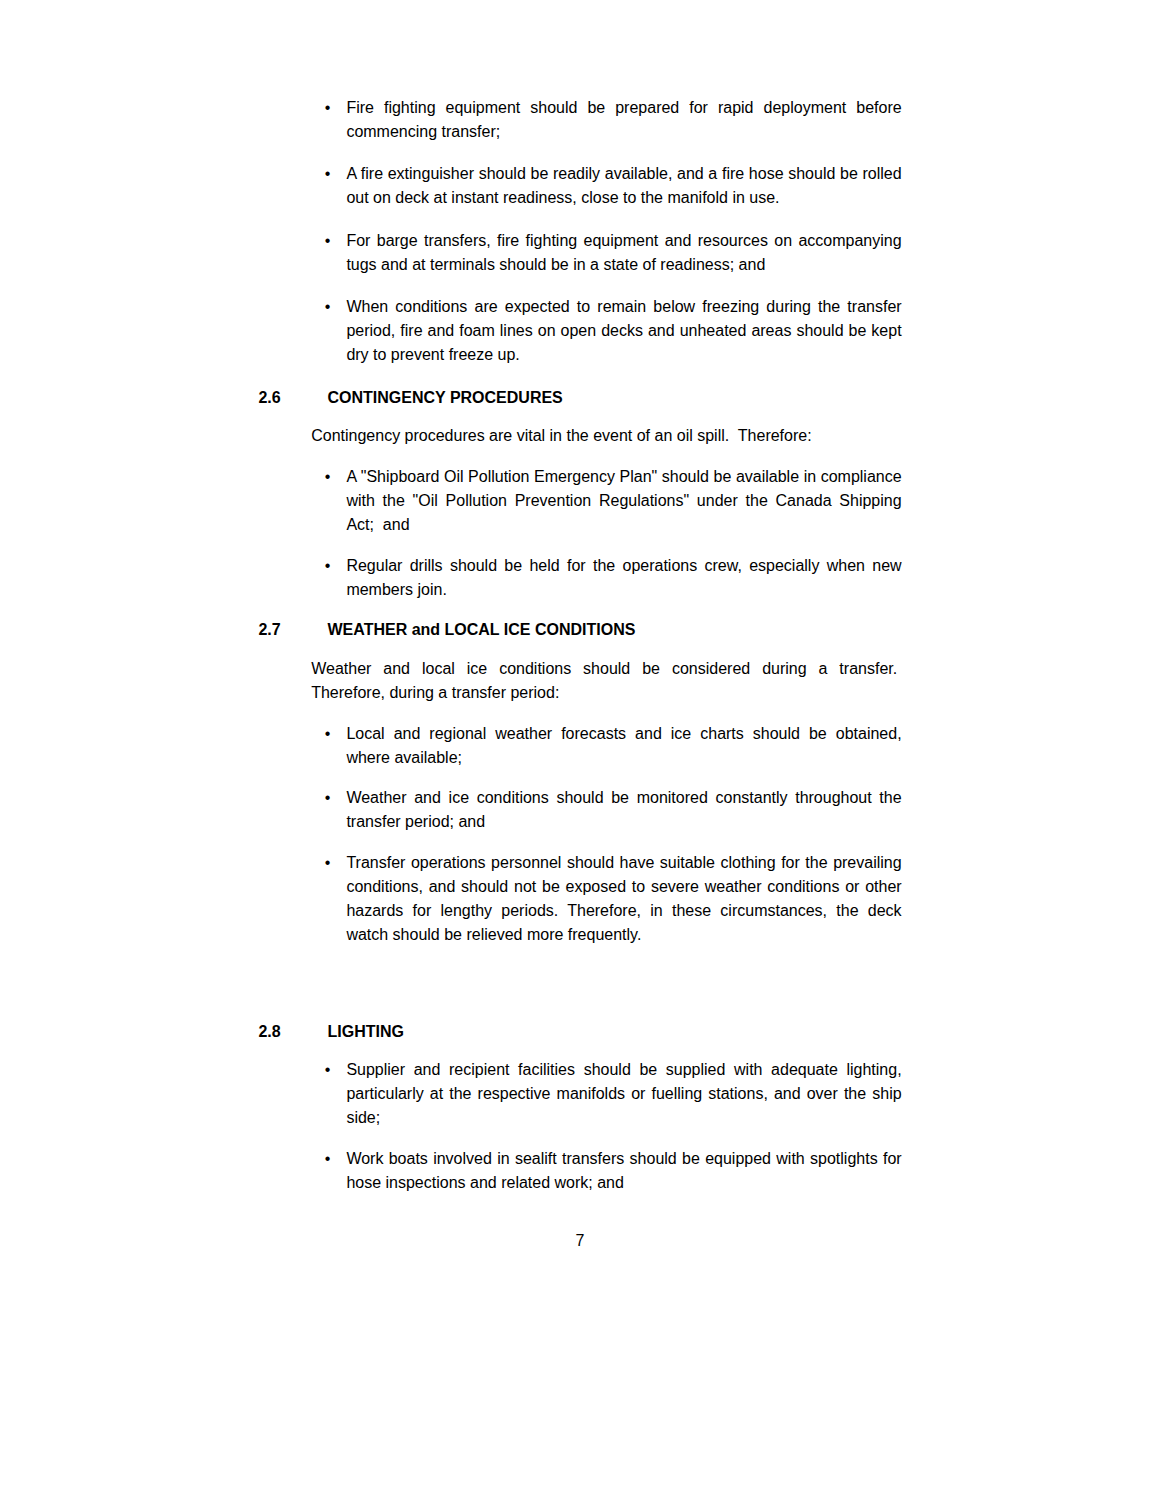Fire fighting equipment should be prepared for rapid deployment before commencing transfer;
A fire extinguisher should be readily available, and a fire hose should be rolled out on deck at instant readiness, close to the manifold in use.
For barge transfers, fire fighting equipment and resources on accompanying tugs and at terminals should be in a state of readiness; and
When conditions are expected to remain below freezing during the transfer period, fire and foam lines on open decks and unheated areas should be kept dry to prevent freeze up.
2.6 CONTINGENCY PROCEDURES
Contingency procedures are vital in the event of an oil spill. Therefore:
A "Shipboard Oil Pollution Emergency Plan" should be available in compliance with the "Oil Pollution Prevention Regulations" under the Canada Shipping Act; and
Regular drills should be held for the operations crew, especially when new members join.
2.7 WEATHER and LOCAL ICE CONDITIONS
Weather and local ice conditions should be considered during a transfer. Therefore, during a transfer period:
Local and regional weather forecasts and ice charts should be obtained, where available;
Weather and ice conditions should be monitored constantly throughout the transfer period; and
Transfer operations personnel should have suitable clothing for the prevailing conditions, and should not be exposed to severe weather conditions or other hazards for lengthy periods. Therefore, in these circumstances, the deck watch should be relieved more frequently.
2.8 LIGHTING
Supplier and recipient facilities should be supplied with adequate lighting, particularly at the respective manifolds or fuelling stations, and over the ship side;
Work boats involved in sealift transfers should be equipped with spotlights for hose inspections and related work; and
7